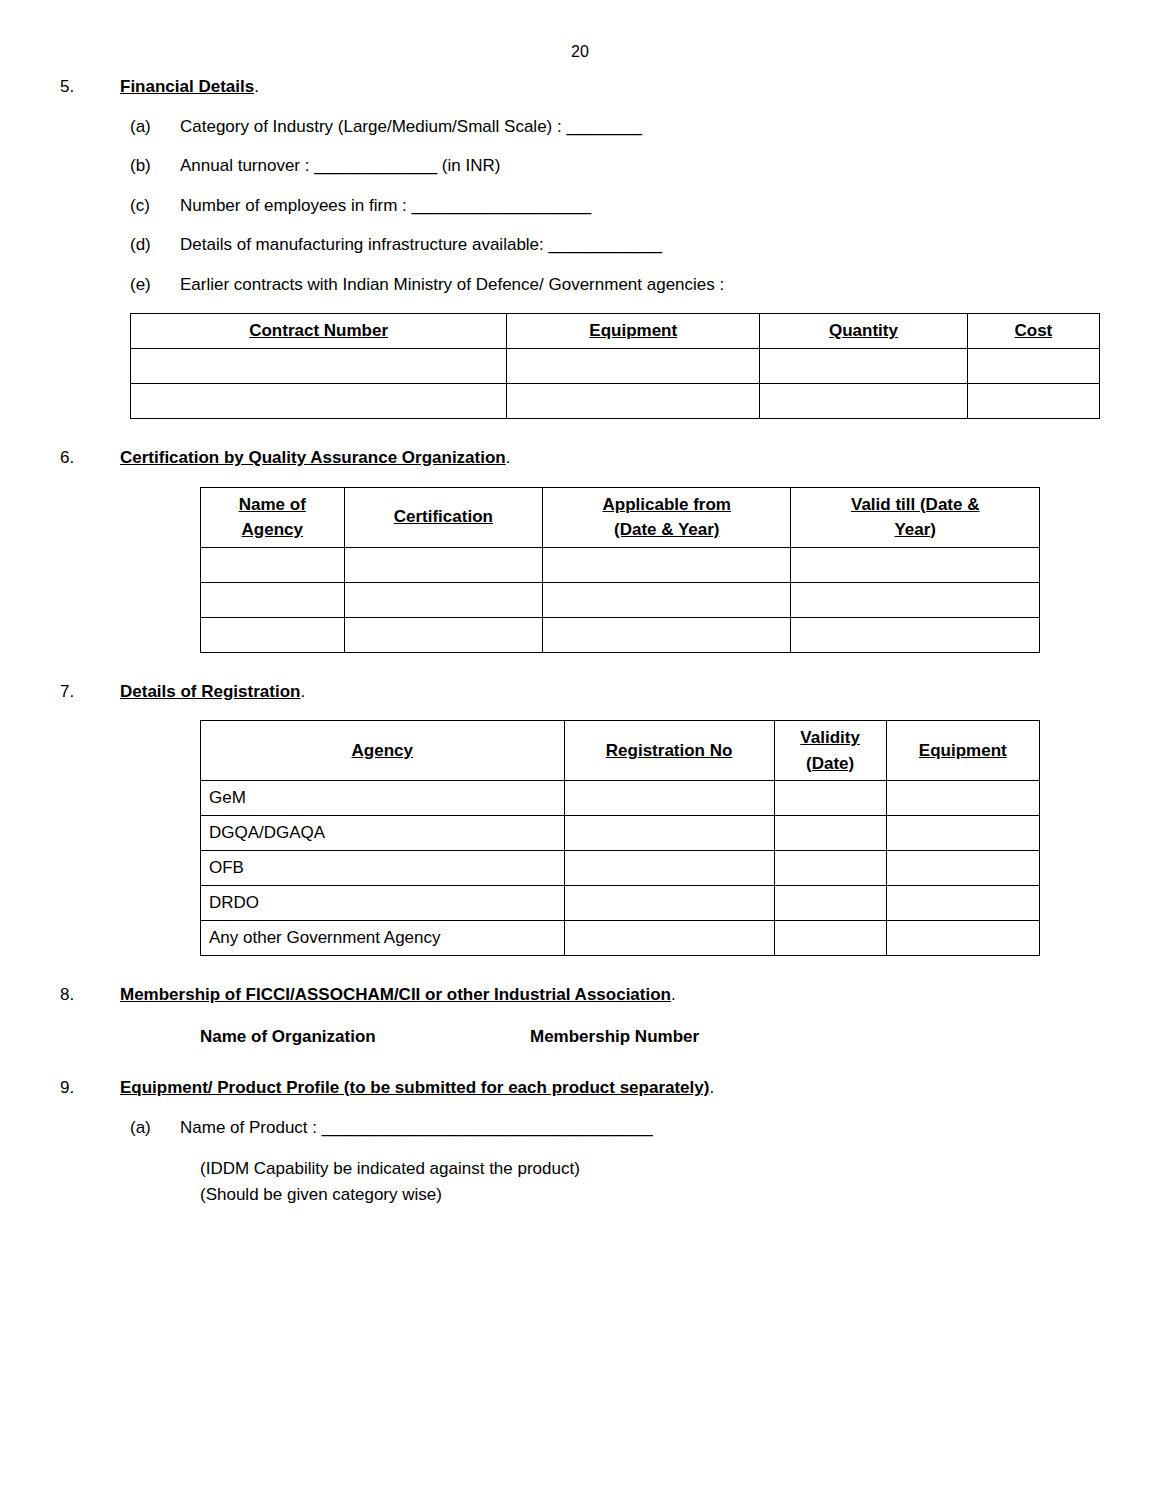20
5. Financial Details.
(a) Category of Industry (Large/Medium/Small Scale) : ________
(b) Annual turnover : _____________ (in INR)
(c) Number of employees in firm : ___________________
(d) Details of manufacturing infrastructure available: ____________
(e) Earlier contracts with Indian Ministry of Defence/ Government agencies :
| Contract Number | Equipment | Quantity | Cost |
| --- | --- | --- | --- |
6. Certification by Quality Assurance Organization.
| Name of Agency | Certification | Applicable from (Date & Year) | Valid till (Date & Year) |
| --- | --- | --- | --- |
7. Details of Registration.
| Agency | Registration No | Validity (Date) | Equipment |
| --- | --- | --- | --- |
| GeM | | | |
| DGQA/DGAQA | | | |
| OFB | | | |
| DRDO | | | |
| Any other Government Agency | | | |
8. Membership of FICCI/ASSOCHAM/CII or other Industrial Association.
Name of Organization Membership Number
9. Equipment/ Product Profile (to be submitted for each product separately).
(a) Name of Product : ___________________________________
(IDDM Capability be indicated against the product)
(Should be given category wise)